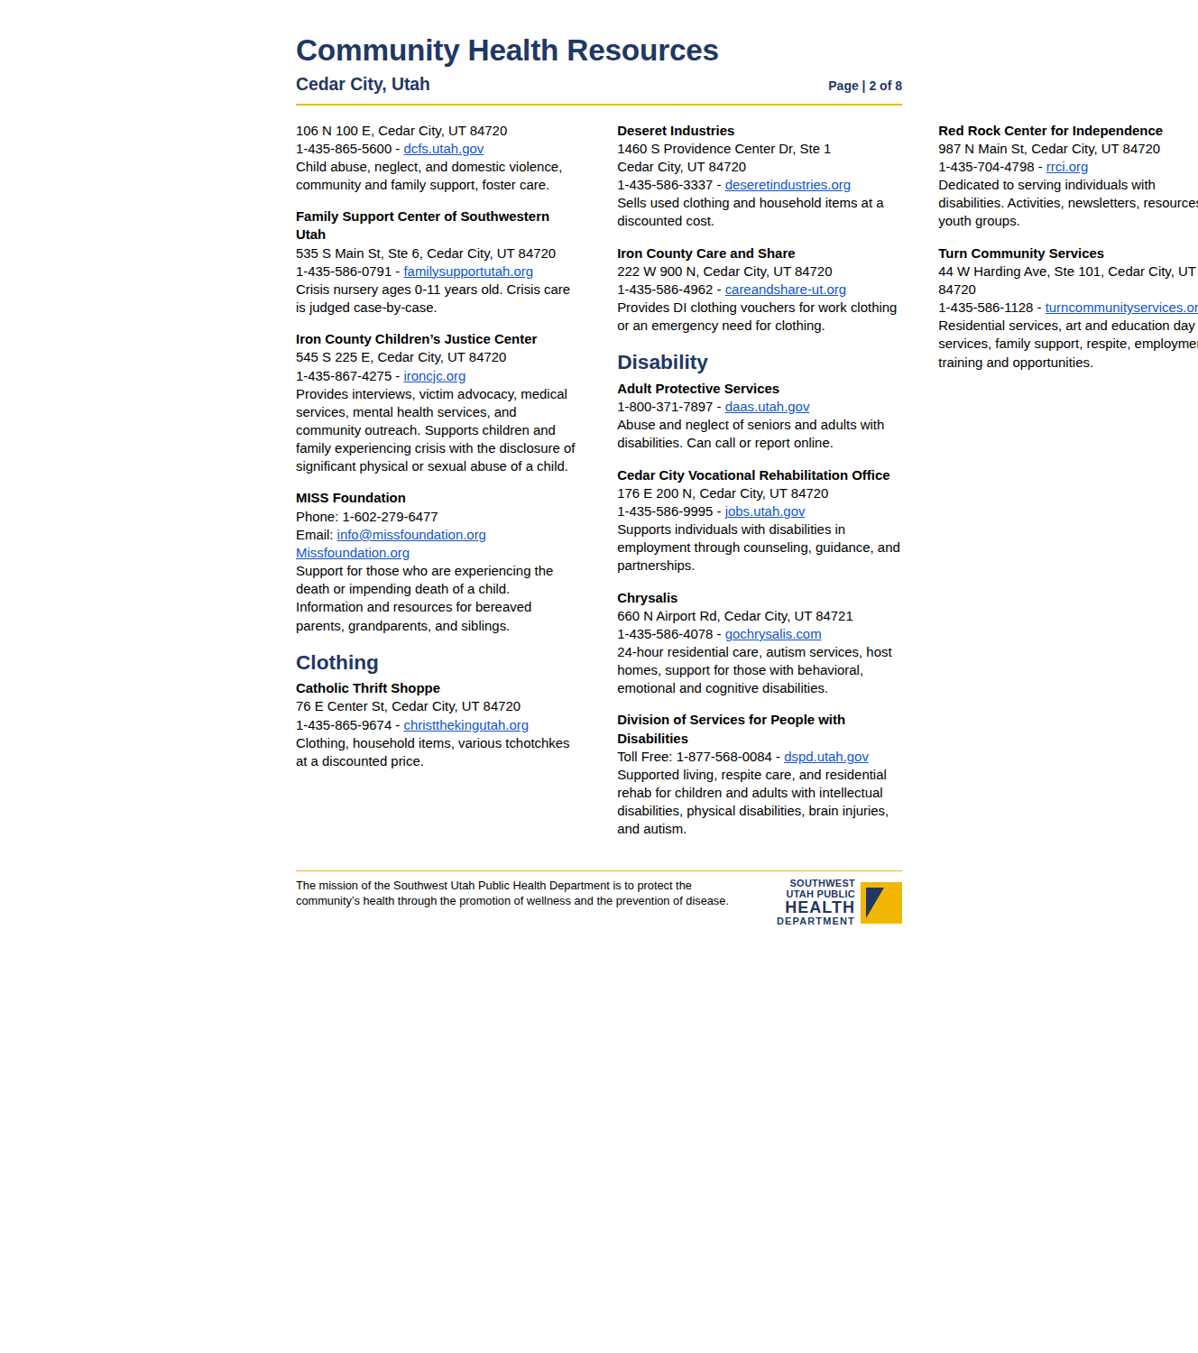Community Health Resources
Cedar City, Utah
Page | 2 of 8
106 N 100 E, Cedar City, UT 84720
1-435-865-5600 - dcfs.utah.gov
Child abuse, neglect, and domestic violence, community and family support, foster care.
Family Support Center of Southwestern Utah
535 S Main St, Ste 6, Cedar City, UT 84720
1-435-586-0791 - familysupportutah.org
Crisis nursery ages 0-11 years old. Crisis care is judged case-by-case.
Iron County Children’s Justice Center
545 S 225 E, Cedar City, UT 84720
1-435-867-4275 - ironcjc.org
Provides interviews, victim advocacy, medical services, mental health services, and community outreach. Supports children and family experiencing crisis with the disclosure of significant physical or sexual abuse of a child.
MISS Foundation
Phone: 1-602-279-6477
Email: info@missfoundation.org
Missfoundation.org
Support for those who are experiencing the death or impending death of a child. Information and resources for bereaved parents, grandparents, and siblings.
Clothing
Catholic Thrift Shoppe
76 E Center St, Cedar City, UT 84720
1-435-865-9674 - christthekingutah.org
Clothing, household items, various tchotchkes at a discounted price.
Deseret Industries
1460 S Providence Center Dr, Ste 1
Cedar City, UT 84720
1-435-586-3337 - deseretindustries.org
Sells used clothing and household items at a discounted cost.
Iron County Care and Share
222 W 900 N, Cedar City, UT 84720
1-435-586-4962 - careandshare-ut.org
Provides DI clothing vouchers for work clothing or an emergency need for clothing.
Disability
Adult Protective Services
1-800-371-7897 - daas.utah.gov
Abuse and neglect of seniors and adults with disabilities. Can call or report online.
Cedar City Vocational Rehabilitation Office
176 E 200 N, Cedar City, UT 84720
1-435-586-9995 - jobs.utah.gov
Supports individuals with disabilities in employment through counseling, guidance, and partnerships.
Chrysalis
660 N Airport Rd, Cedar City, UT 84721
1-435-586-4078 - gochrysalis.com
24-hour residential care, autism services, host homes, support for those with behavioral, emotional and cognitive disabilities.
Division of Services for People with Disabilities
Toll Free: 1-877-568-0084 - dspd.utah.gov
Supported living, respite care, and residential rehab for children and adults with intellectual disabilities, physical disabilities, brain injuries, and autism.
Red Rock Center for Independence
987 N Main St, Cedar City, UT 84720
1-435-704-4798 - rrci.org
Dedicated to serving individuals with disabilities. Activities, newsletters, resources, youth groups.
Turn Community Services
44 W Harding Ave, Ste 101, Cedar City, UT 84720
1-435-586-1128 - turncommunityservices.org
Residential services, art and education day services, family support, respite, employment training and opportunities.
The mission of the Southwest Utah Public Health Department is to protect the community’s health through the promotion of wellness and the prevention of disease.
SOUTHWEST
UTAH PUBLIC
HEALTH
DEPARTMENT